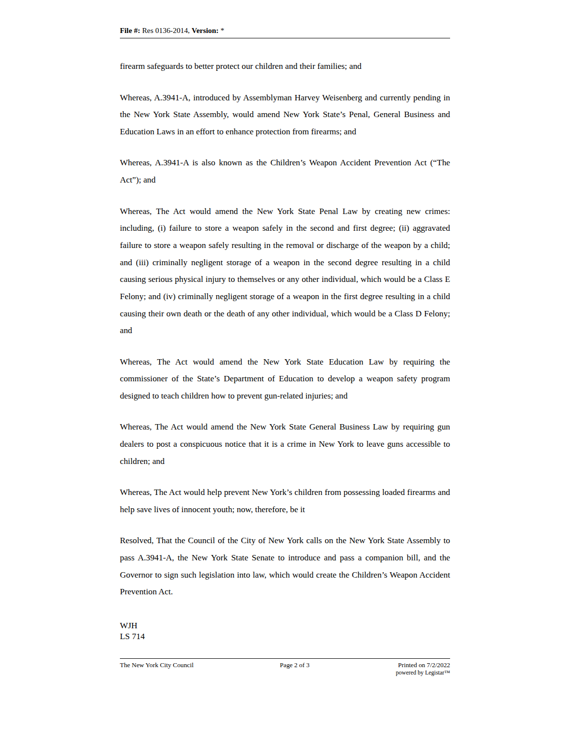File #: Res 0136-2014, Version: *
firearm safeguards to better protect our children and their families; and
Whereas, A.3941-A, introduced by Assemblyman Harvey Weisenberg and currently pending in the New York State Assembly, would amend New York State’s Penal, General Business and Education Laws in an effort to enhance protection from firearms; and
Whereas, A.3941-A is also known as the Children’s Weapon Accident Prevention Act (“The Act”); and
Whereas, The Act would amend the New York State Penal Law by creating new crimes: including, (i) failure to store a weapon safely in the second and first degree; (ii) aggravated failure to store a weapon safely resulting in the removal or discharge of the weapon by a child; and (iii) criminally negligent storage of a weapon in the second degree resulting in a child causing serious physical injury to themselves or any other individual, which would be a Class E Felony; and (iv) criminally negligent storage of a weapon in the first degree resulting in a child causing their own death or the death of any other individual, which would be a Class D Felony; and
Whereas, The Act would amend the New York State Education Law by requiring the commissioner of the State’s Department of Education to develop a weapon safety program designed to teach children how to prevent gun-related injuries; and
Whereas, The Act would amend the New York State General Business Law by requiring gun dealers to post a conspicuous notice that it is a crime in New York to leave guns accessible to children; and
Whereas, The Act would help prevent New York’s children from possessing loaded firearms and help save lives of innocent youth; now, therefore, be it
Resolved, That the Council of the City of New York calls on the New York State Assembly to pass A.3941-A, the New York State Senate to introduce and pass a companion bill, and the Governor to sign such legislation into law, which would create the Children’s Weapon Accident Prevention Act.
WJH
LS 714
The New York City Council
Page 2 of 3
Printed on 7/2/2022
powered by Legistar™